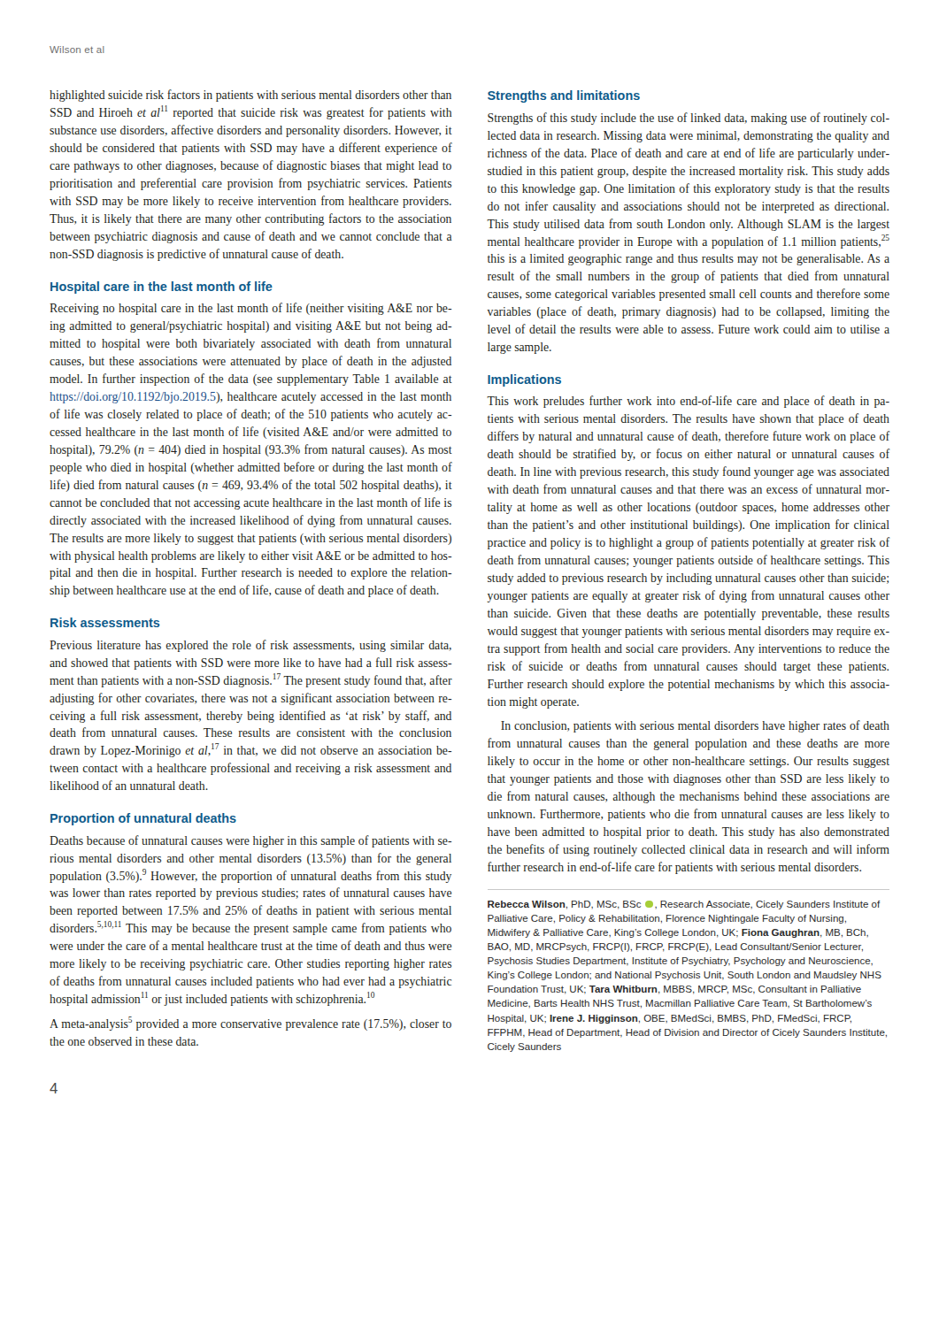Wilson et al
highlighted suicide risk factors in patients with serious mental disorders other than SSD and Hiroeh et al11 reported that suicide risk was greatest for patients with substance use disorders, affective disorders and personality disorders. However, it should be considered that patients with SSD may have a different experience of care pathways to other diagnoses, because of diagnostic biases that might lead to prioritisation and preferential care provision from psychiatric services. Patients with SSD may be more likely to receive intervention from healthcare providers. Thus, it is likely that there are many other contributing factors to the association between psychiatric diagnosis and cause of death and we cannot conclude that a non-SSD diagnosis is predictive of unnatural cause of death.
Hospital care in the last month of life
Receiving no hospital care in the last month of life (neither visiting A&E nor being admitted to general/psychiatric hospital) and visiting A&E but not being admitted to hospital were both bivariately associated with death from unnatural causes, but these associations were attenuated by place of death in the adjusted model. In further inspection of the data (see supplementary Table 1 available at https://doi.org/10.1192/bjo.2019.5), healthcare acutely accessed in the last month of life was closely related to place of death; of the 510 patients who acutely accessed healthcare in the last month of life (visited A&E and/or were admitted to hospital), 79.2% (n = 404) died in hospital (93.3% from natural causes). As most people who died in hospital (whether admitted before or during the last month of life) died from natural causes (n = 469, 93.4% of the total 502 hospital deaths), it cannot be concluded that not accessing acute healthcare in the last month of life is directly associated with the increased likelihood of dying from unnatural causes. The results are more likely to suggest that patients (with serious mental disorders) with physical health problems are likely to either visit A&E or be admitted to hospital and then die in hospital. Further research is needed to explore the relationship between healthcare use at the end of life, cause of death and place of death.
Risk assessments
Previous literature has explored the role of risk assessments, using similar data, and showed that patients with SSD were more like to have had a full risk assessment than patients with a non-SSD diagnosis.17 The present study found that, after adjusting for other covariates, there was not a significant association between receiving a full risk assessment, thereby being identified as ‘at risk’ by staff, and death from unnatural causes. These results are consistent with the conclusion drawn by Lopez-Morinigo et al,17 in that, we did not observe an association between contact with a healthcare professional and receiving a risk assessment and likelihood of an unnatural death.
Proportion of unnatural deaths
Deaths because of unnatural causes were higher in this sample of patients with serious mental disorders and other mental disorders (13.5%) than for the general population (3.5%).9 However, the proportion of unnatural deaths from this study was lower than rates reported by previous studies; rates of unnatural causes have been reported between 17.5% and 25% of deaths in patient with serious mental disorders.5,10,11 This may be because the present sample came from patients who were under the care of a mental healthcare trust at the time of death and thus were more likely to be receiving psychiatric care. Other studies reporting higher rates of deaths from unnatural causes included patients who had ever had a psychiatric hospital admission11 or just included patients with schizophrenia.10
A meta-analysis5 provided a more conservative prevalence rate (17.5%), closer to the one observed in these data.
Strengths and limitations
Strengths of this study include the use of linked data, making use of routinely collected data in research. Missing data were minimal, demonstrating the quality and richness of the data. Place of death and care at end of life are particularly understudied in this patient group, despite the increased mortality risk. This study adds to this knowledge gap. One limitation of this exploratory study is that the results do not infer causality and associations should not be interpreted as directional. This study utilised data from south London only. Although SLAM is the largest mental healthcare provider in Europe with a population of 1.1 million patients,25 this is a limited geographic range and thus results may not be generalisable. As a result of the small numbers in the group of patients that died from unnatural causes, some categorical variables presented small cell counts and therefore some variables (place of death, primary diagnosis) had to be collapsed, limiting the level of detail the results were able to assess. Future work could aim to utilise a large sample.
Implications
This work preludes further work into end-of-life care and place of death in patients with serious mental disorders. The results have shown that place of death differs by natural and unnatural cause of death, therefore future work on place of death should be stratified by, or focus on either natural or unnatural causes of death. In line with previous research, this study found younger age was associated with death from unnatural causes and that there was an excess of unnatural mortality at home as well as other locations (outdoor spaces, home addresses other than the patient’s and other institutional buildings). One implication for clinical practice and policy is to highlight a group of patients potentially at greater risk of death from unnatural causes; younger patients outside of healthcare settings. This study added to previous research by including unnatural causes other than suicide; younger patients are equally at greater risk of dying from unnatural causes other than suicide. Given that these deaths are potentially preventable, these results would suggest that younger patients with serious mental disorders may require extra support from health and social care providers. Any interventions to reduce the risk of suicide or deaths from unnatural causes should target these patients. Further research should explore the potential mechanisms by which this association might operate.
In conclusion, patients with serious mental disorders have higher rates of death from unnatural causes than the general population and these deaths are more likely to occur in the home or other non-healthcare settings. Our results suggest that younger patients and those with diagnoses other than SSD are less likely to die from natural causes, although the mechanisms behind these associations are unknown. Furthermore, patients who die from unnatural causes are less likely to have been admitted to hospital prior to death. This study has also demonstrated the benefits of using routinely collected clinical data in research and will inform further research in end-of-life care for patients with serious mental disorders.
Rebecca Wilson, PhD, MSc, BSc , Research Associate, Cicely Saunders Institute of Palliative Care, Policy & Rehabilitation, Florence Nightingale Faculty of Nursing, Midwifery & Palliative Care, King’s College London, UK; Fiona Gaughran, MB, BCh, BAO, MD, MRCPsych, FRCP(I), FRCP, FRCP(E), Lead Consultant/Senior Lecturer, Psychosis Studies Department, Institute of Psychiatry, Psychology and Neuroscience, King’s College London; and National Psychosis Unit, South London and Maudsley NHS Foundation Trust, UK; Tara Whitburn, MBBS, MRCP, MSc, Consultant in Palliative Medicine, Barts Health NHS Trust, Macmillan Palliative Care Team, St Bartholomew’s Hospital, UK; Irene J. Higginson, OBE, BMedSci, BMBS, PhD, FMedSci, FRCP, FFPHM, Head of Department, Head of Division and Director of Cicely Saunders Institute, Cicely Saunders
4